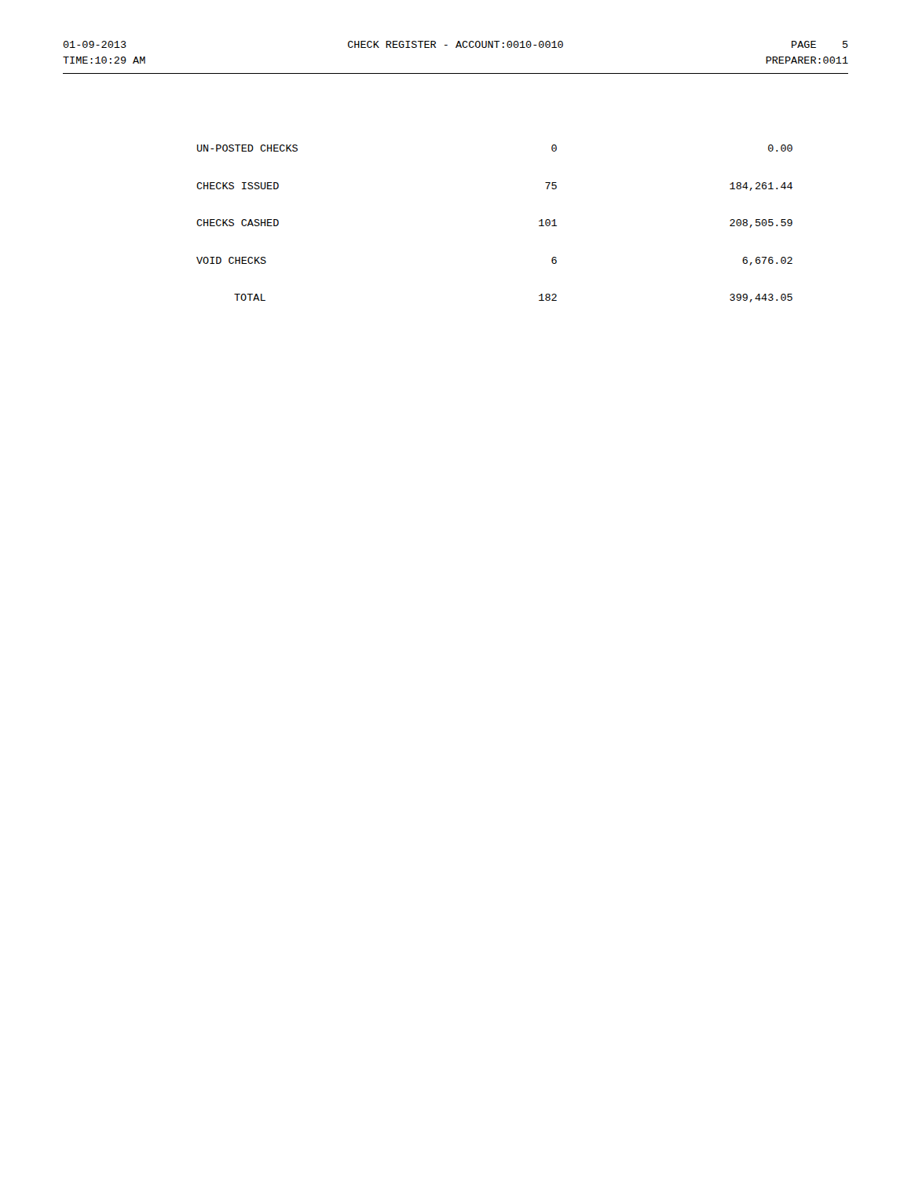| 01-09-2013 | CHECK REGISTER - ACCOUNT:0010-0010 | PAGE 5 |
| TIME:10:29 AM | | PREPARER:0011 |
| UN-POSTED CHECKS | 0 | 0.00 |
| CHECKS ISSUED | 75 | 184,261.44 |
| CHECKS CASHED | 101 | 208,505.59 |
| VOID CHECKS | 6 | 6,676.02 |
| TOTAL | 182 | 399,443.05 |